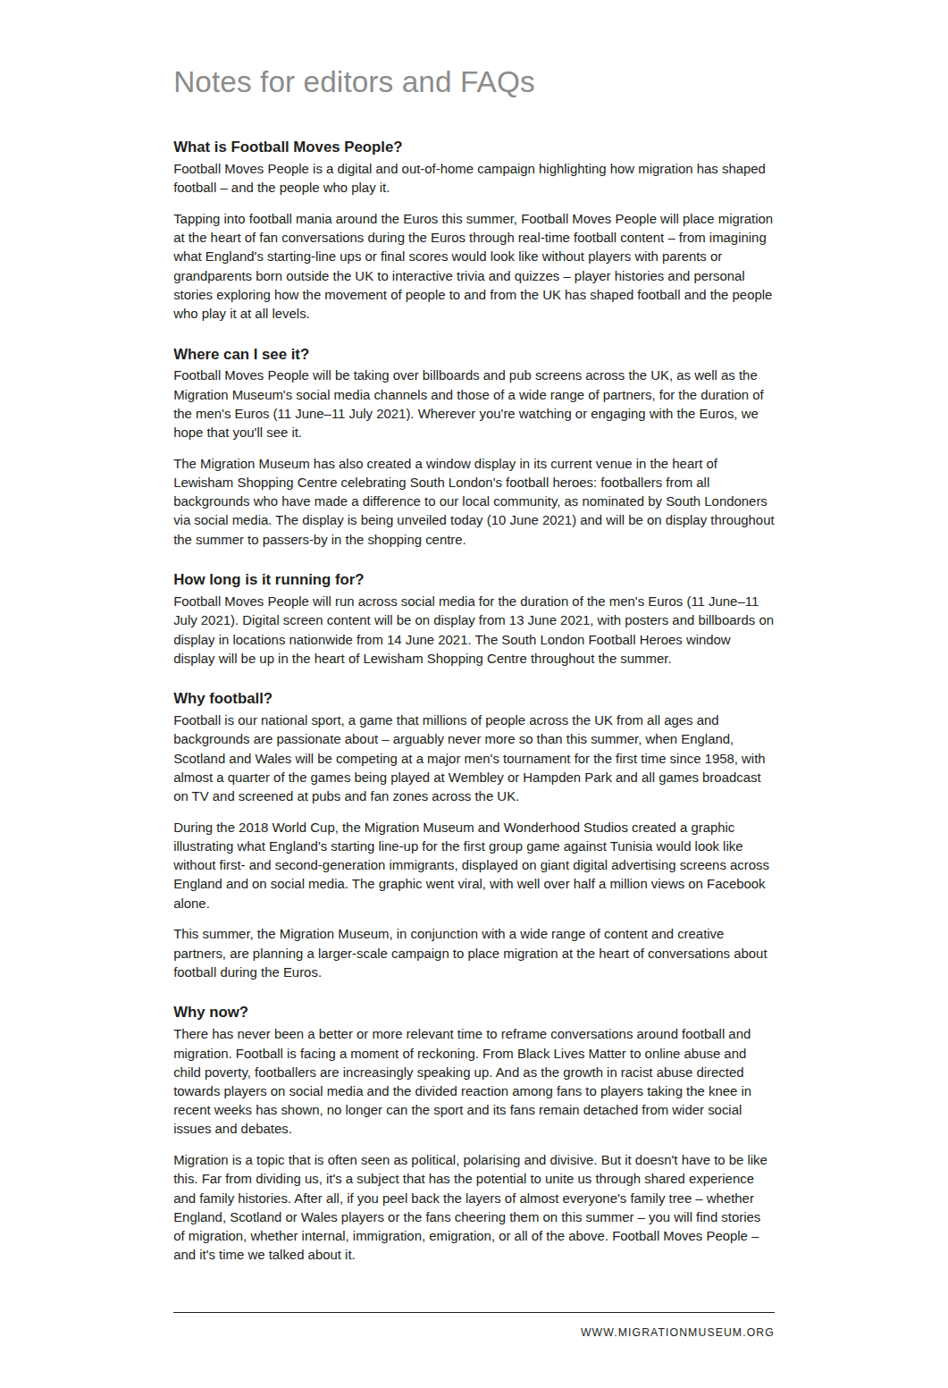Notes for editors and FAQs
What is Football Moves People?
Football Moves People is a digital and out-of-home campaign highlighting how migration has shaped football – and the people who play it.
Tapping into football mania around the Euros this summer, Football Moves People will place migration at the heart of fan conversations during the Euros through real-time football content – from imagining what England's starting-line ups or final scores would look like without players with parents or grandparents born outside the UK to interactive trivia and quizzes – player histories and personal stories exploring how the movement of people to and from the UK has shaped football and the people who play it at all levels.
Where can I see it?
Football Moves People will be taking over billboards and pub screens across the UK, as well as the Migration Museum's social media channels and those of a wide range of partners, for the duration of the men's Euros (11 June–11 July 2021). Wherever you're watching or engaging with the Euros, we hope that you'll see it.
The Migration Museum has also created a window display in its current venue in the heart of Lewisham Shopping Centre celebrating South London's football heroes: footballers from all backgrounds who have made a difference to our local community, as nominated by South Londoners via social media. The display is being unveiled today (10 June 2021) and will be on display throughout the summer to passers-by in the shopping centre.
How long is it running for?
Football Moves People will run across social media for the duration of the men's Euros (11 June–11 July 2021). Digital screen content will be on display from 13 June 2021, with posters and billboards on display in locations nationwide from 14 June 2021. The South London Football Heroes window display will be up in the heart of Lewisham Shopping Centre throughout the summer.
Why football?
Football is our national sport, a game that millions of people across the UK from all ages and backgrounds are passionate about – arguably never more so than this summer, when England, Scotland and Wales will be competing at a major men's tournament for the first time since 1958, with almost a quarter of the games being played at Wembley or Hampden Park and all games broadcast on TV and screened at pubs and fan zones across the UK.
During the 2018 World Cup, the Migration Museum and Wonderhood Studios created a graphic illustrating what England's starting line-up for the first group game against Tunisia would look like without first- and second-generation immigrants, displayed on giant digital advertising screens across England and on social media. The graphic went viral, with well over half a million views on Facebook alone.
This summer, the Migration Museum, in conjunction with a wide range of content and creative partners, are planning a larger-scale campaign to place migration at the heart of conversations about football during the Euros.
Why now?
There has never been a better or more relevant time to reframe conversations around football and migration. Football is facing a moment of reckoning. From Black Lives Matter to online abuse and child poverty, footballers are increasingly speaking up. And as the growth in racist abuse directed towards players on social media and the divided reaction among fans to players taking the knee in recent weeks has shown, no longer can the sport and its fans remain detached from wider social issues and debates.
Migration is a topic that is often seen as political, polarising and divisive. But it doesn't have to be like this. Far from dividing us, it's a subject that has the potential to unite us through shared experience and family histories. After all, if you peel back the layers of almost everyone's family tree – whether England, Scotland or Wales players or the fans cheering them on this summer – you will find stories of migration, whether internal, immigration, emigration, or all of the above. Football Moves People – and it's time we talked about it.
www.migrationmuseum.org